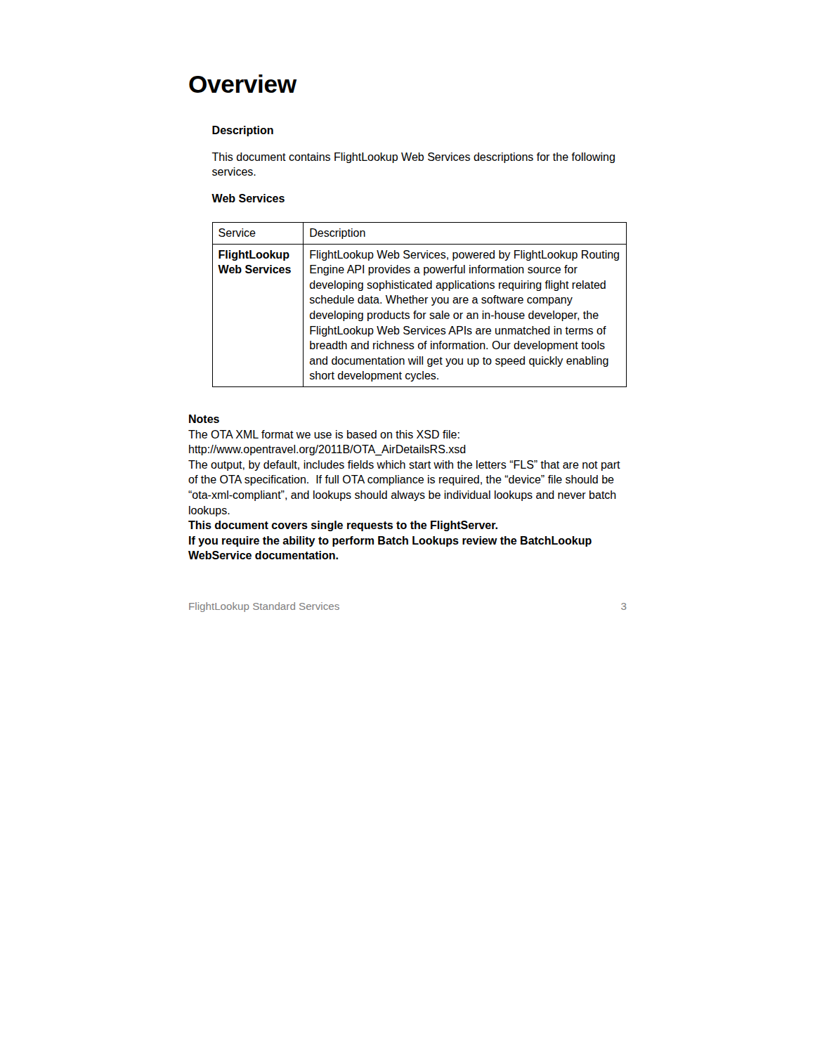Overview
Description
This document contains FlightLookup Web Services descriptions for the following services.
Web Services
| Service | Description |
| FlightLookup Web Services | FlightLookup Web Services, powered by FlightLookup Routing Engine API provides a powerful information source for developing sophisticated applications requiring flight related schedule data. Whether you are a software company developing products for sale or an in-house developer, the FlightLookup Web Services APIs are unmatched in terms of breadth and richness of information. Our development tools and documentation will get you up to speed quickly enabling short development cycles. |
Notes
The OTA XML format we use is based on this XSD file:
http://www.opentravel.org/2011B/OTA_AirDetailsRS.xsd
The output, by default, includes fields which start with the letters “FLS” that are not part of the OTA specification. If full OTA compliance is required, the “device” file should be “ota-xml-compliant”, and lookups should always be individual lookups and never batch lookups.
This document covers single requests to the FlightServer.
If you require the ability to perform Batch Lookups review the BatchLookup WebService documentation.
FlightLookup Standard Services 3